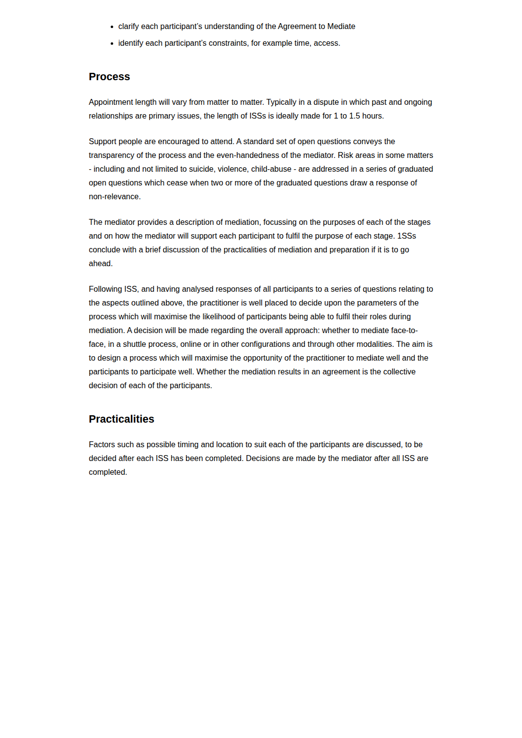clarify each participant’s understanding of the Agreement to Mediate
identify each participant’s constraints, for example time, access.
Process
Appointment length will vary from matter to matter. Typically in a dispute in which past and ongoing relationships are primary issues, the length of ISSs is ideally made for 1 to 1.5 hours.
Support people are encouraged to attend. A standard set of open questions conveys the transparency of the process and the even-handedness of the mediator. Risk areas in some matters - including and not limited to suicide, violence, child-abuse - are addressed in a series of graduated open questions which cease when two or more of the graduated questions draw a response of non-relevance.
The mediator provides a description of mediation, focussing on the purposes of each of the stages and on how the mediator will support each participant to fulfil the purpose of each stage. 1SSs conclude with a brief discussion of the practicalities of mediation and preparation if it is to go ahead.
Following ISS, and having analysed responses of all participants to a series of questions relating to the aspects outlined above, the practitioner is well placed to decide upon the parameters of the process which will maximise the likelihood of participants being able to fulfil their roles during mediation. A decision will be made regarding the overall approach: whether to mediate face-to-face, in a shuttle process, online or in other configurations and through other modalities. The aim is to design a process which will maximise the opportunity of the practitioner to mediate well and the participants to participate well. Whether the mediation results in an agreement is the collective decision of each of the participants.
Practicalities
Factors such as possible timing and location to suit each of the participants are discussed, to be decided after each ISS has been completed. Decisions are made by the mediator after all ISS are completed.